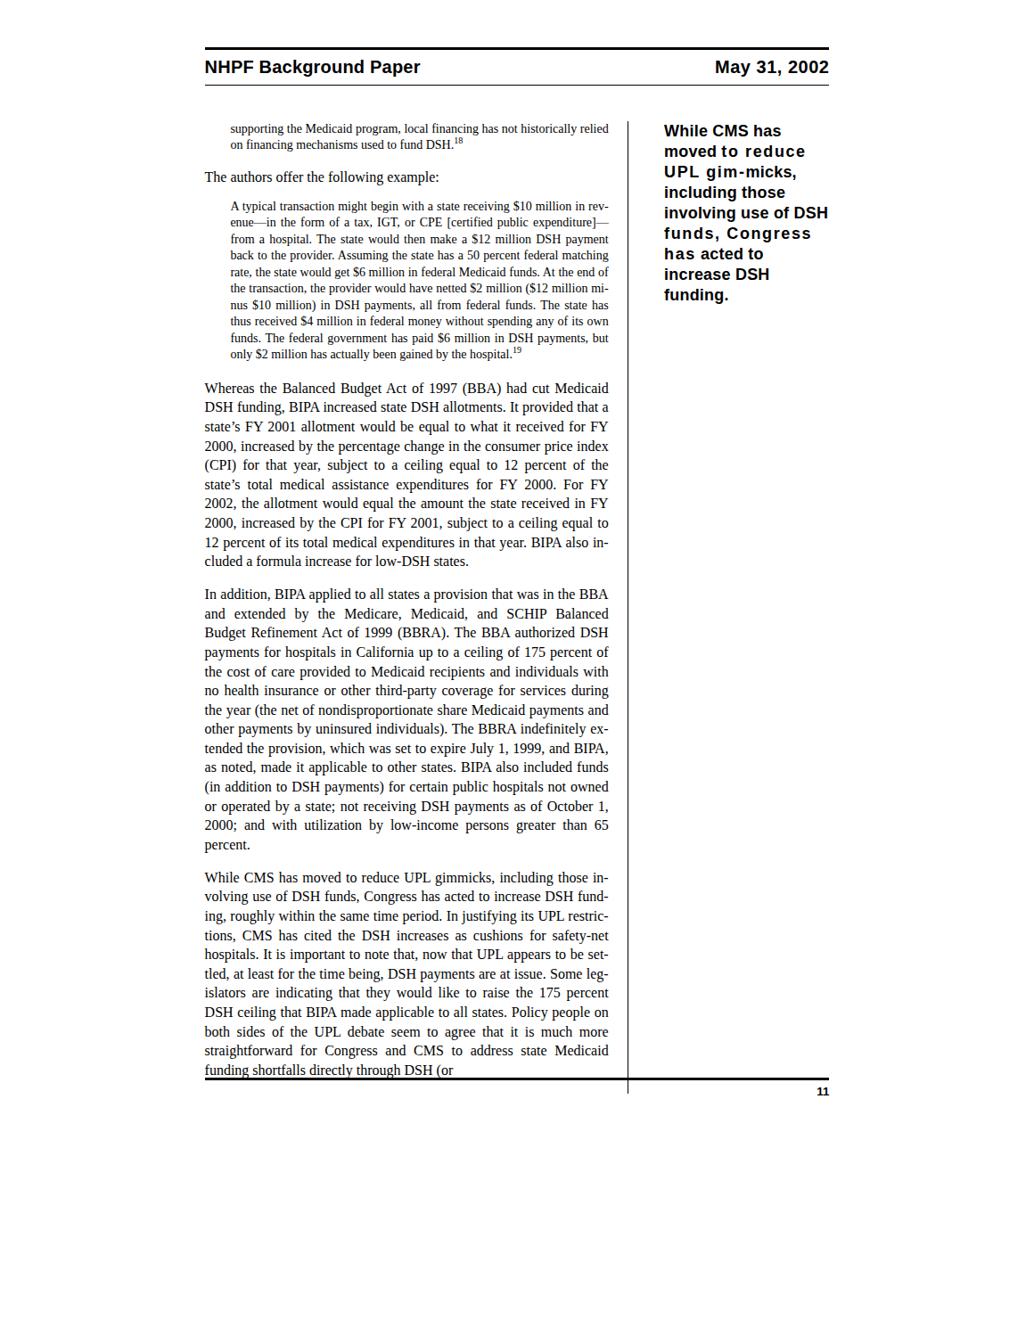NHPF Background Paper
May 31, 2002
supporting the Medicaid program, local financing has not historically relied on financing mechanisms used to fund DSH.18
The authors offer the following example:
A typical transaction might begin with a state receiving $10 million in revenue—in the form of a tax, IGT, or CPE [certified public expenditure]—from a hospital. The state would then make a $12 million DSH payment back to the provider. Assuming the state has a 50 percent federal matching rate, the state would get $6 million in federal Medicaid funds. At the end of the transaction, the provider would have netted $2 million ($12 million minus $10 million) in DSH payments, all from federal funds. The state has thus received $4 million in federal money without spending any of its own funds. The federal government has paid $6 million in DSH payments, but only $2 million has actually been gained by the hospital.19
Whereas the Balanced Budget Act of 1997 (BBA) had cut Medicaid DSH funding, BIPA increased state DSH allotments. It provided that a state’s FY 2001 allotment would be equal to what it received for FY 2000, increased by the percentage change in the consumer price index (CPI) for that year, subject to a ceiling equal to 12 percent of the state’s total medical assistance expenditures for FY 2000. For FY 2002, the allotment would equal the amount the state received in FY 2000, increased by the CPI for FY 2001, subject to a ceiling equal to 12 percent of its total medical expenditures in that year. BIPA also included a formula increase for low-DSH states.
In addition, BIPA applied to all states a provision that was in the BBA and extended by the Medicare, Medicaid, and SCHIP Balanced Budget Refinement Act of 1999 (BBRA). The BBA authorized DSH payments for hospitals in California up to a ceiling of 175 percent of the cost of care provided to Medicaid recipients and individuals with no health insurance or other third-party coverage for services during the year (the net of nondisproportionate share Medicaid payments and other payments by uninsured individuals). The BBRA indefinitely extended the provision, which was set to expire July 1, 1999, and BIPA, as noted, made it applicable to other states. BIPA also included funds (in addition to DSH payments) for certain public hospitals not owned or operated by a state; not receiving DSH payments as of October 1, 2000; and with utilization by low-income persons greater than 65 percent.
While CMS has moved to reduce UPL gimmicks, including those involving use of DSH funds, Congress has acted to increase DSH funding, roughly within the same time period. In justifying its UPL restrictions, CMS has cited the DSH increases as cushions for safety-net hospitals. It is important to note that, now that UPL appears to be settled, at least for the time being, DSH payments are at issue. Some legislators are indicating that they would like to raise the 175 percent DSH ceiling that BIPA made applicable to all states. Policy people on both sides of the UPL debate seem to agree that it is much more straightforward for Congress and CMS to address state Medicaid funding shortfalls directly through DSH (or
While CMS has moved to reduce UPL gim-micks, including those involving use of DSH funds, Congress has acted to increase DSH funding.
11